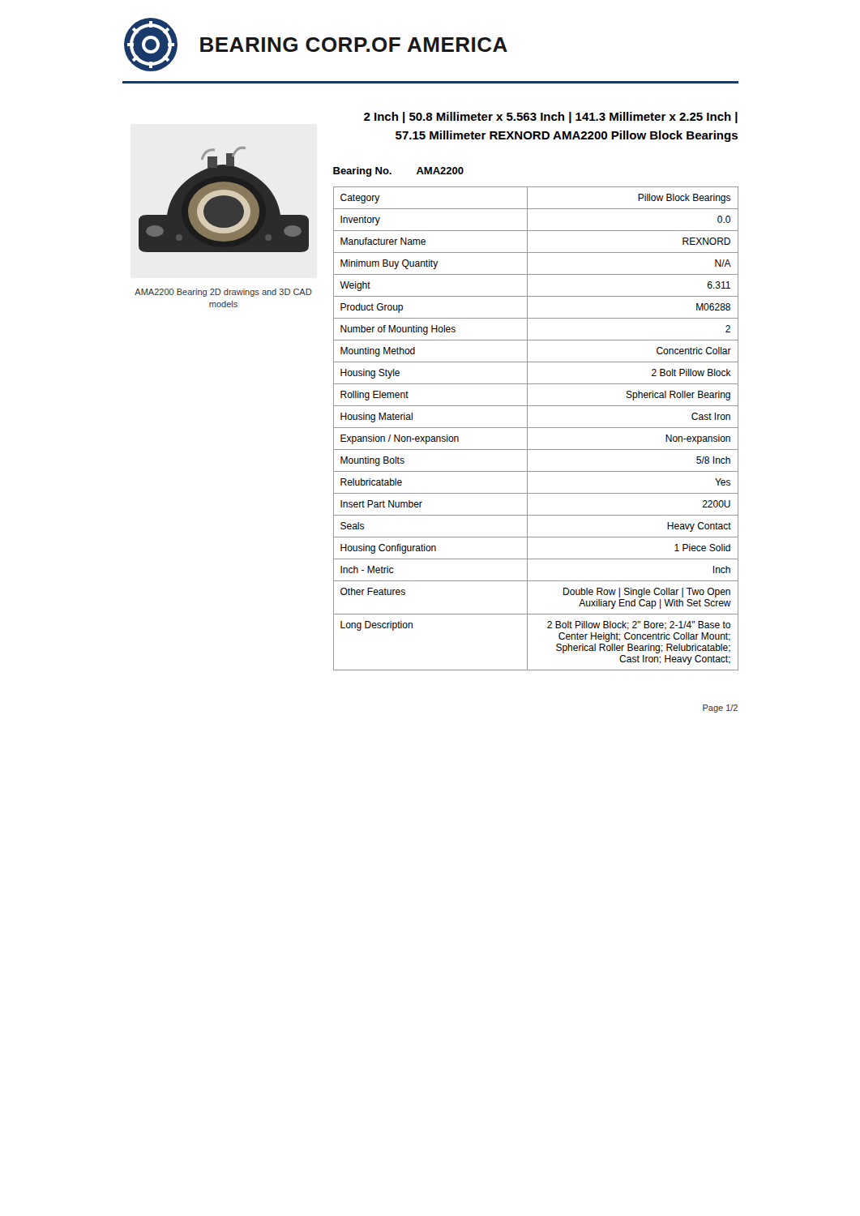BEARING CORP.OF AMERICA
AMA2200 Bearing 2D drawings and 3D CAD models
2 Inch | 50.8 Millimeter x 5.563 Inch | 141.3 Millimeter x 2.25 Inch | 57.15 Millimeter REXNORD AMA2200 Pillow Block Bearings
Bearing No. AMA2200
| Category | Pillow Block Bearings |
| Inventory | 0.0 |
| Manufacturer Name | REXNORD |
| Minimum Buy Quantity | N/A |
| Weight | 6.311 |
| Product Group | M06288 |
| Number of Mounting Holes | 2 |
| Mounting Method | Concentric Collar |
| Housing Style | 2 Bolt Pillow Block |
| Rolling Element | Spherical Roller Bearing |
| Housing Material | Cast Iron |
| Expansion / Non-expansion | Non-expansion |
| Mounting Bolts | 5/8 Inch |
| Relubricatable | Yes |
| Insert Part Number | 2200U |
| Seals | Heavy Contact |
| Housing Configuration | 1 Piece Solid |
| Inch - Metric | Inch |
| Other Features | Double Row / Single Collar / Two Open Auxiliary End Cap / With Set Screw |
| Long Description | 2 Bolt Pillow Block; 2" Bore; 2-1/4" Base to Center Height; Concentric Collar Mount; Spherical Roller Bearing; Relubricatable; Cast Iron; Heavy Contact; |
Page 1/2